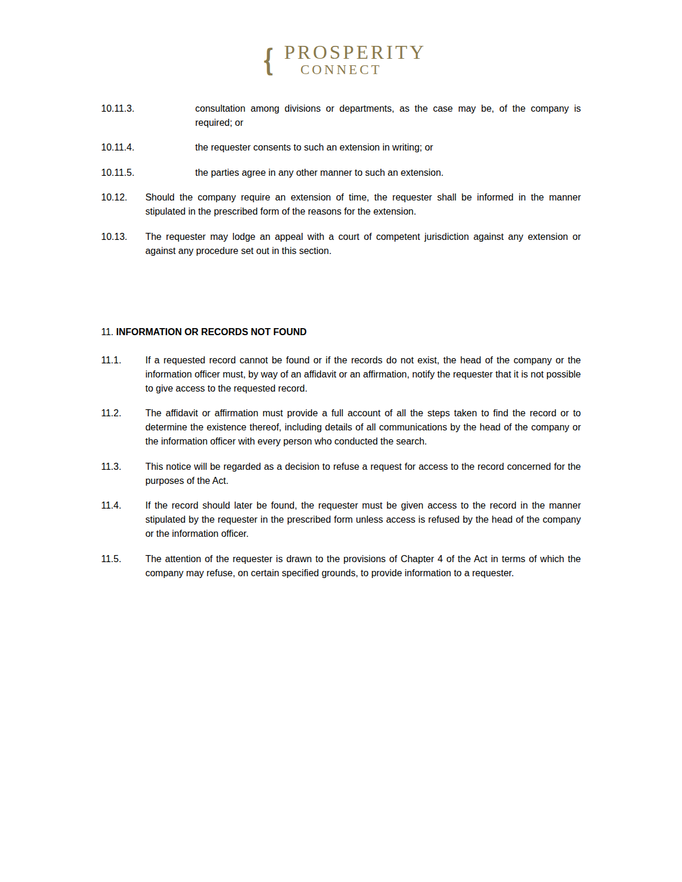❴PROSPERITY
CONNECT
10.11.3.
consultation among divisions or departments, as the case may be, of the company is required; or
10.11.4.
the requester consents to such an extension in writing; or
10.11.5.
the parties agree in any other manner to such an extension.
10.12.
Should the company require an extension of time, the requester shall be informed in the manner stipulated in the prescribed form of the reasons for the extension.
10.13.
The requester may lodge an appeal with a court of competent jurisdiction against any extension or against any procedure set out in this section.
11. INFORMATION OR RECORDS NOT FOUND
11.1.
If a requested record cannot be found or if the records do not exist, the head of the company or the information officer must, by way of an affidavit or an affirmation, notify the requester that it is not possible to give access to the requested record.
11.2.
The affidavit or affirmation must provide a full account of all the steps taken to find the record or to determine the existence thereof, including details of all communications by the head of the company or the information officer with every person who conducted the search.
11.3.
This notice will be regarded as a decision to refuse a request for access to the record concerned for the purposes of the Act.
11.4.
If the record should later be found, the requester must be given access to the record in the manner stipulated by the requester in the prescribed form unless access is refused by the head of the company or the information officer.
11.5.
The attention of the requester is drawn to the provisions of Chapter 4 of the Act in terms of which the company may refuse, on certain specified grounds, to provide information to a requester.